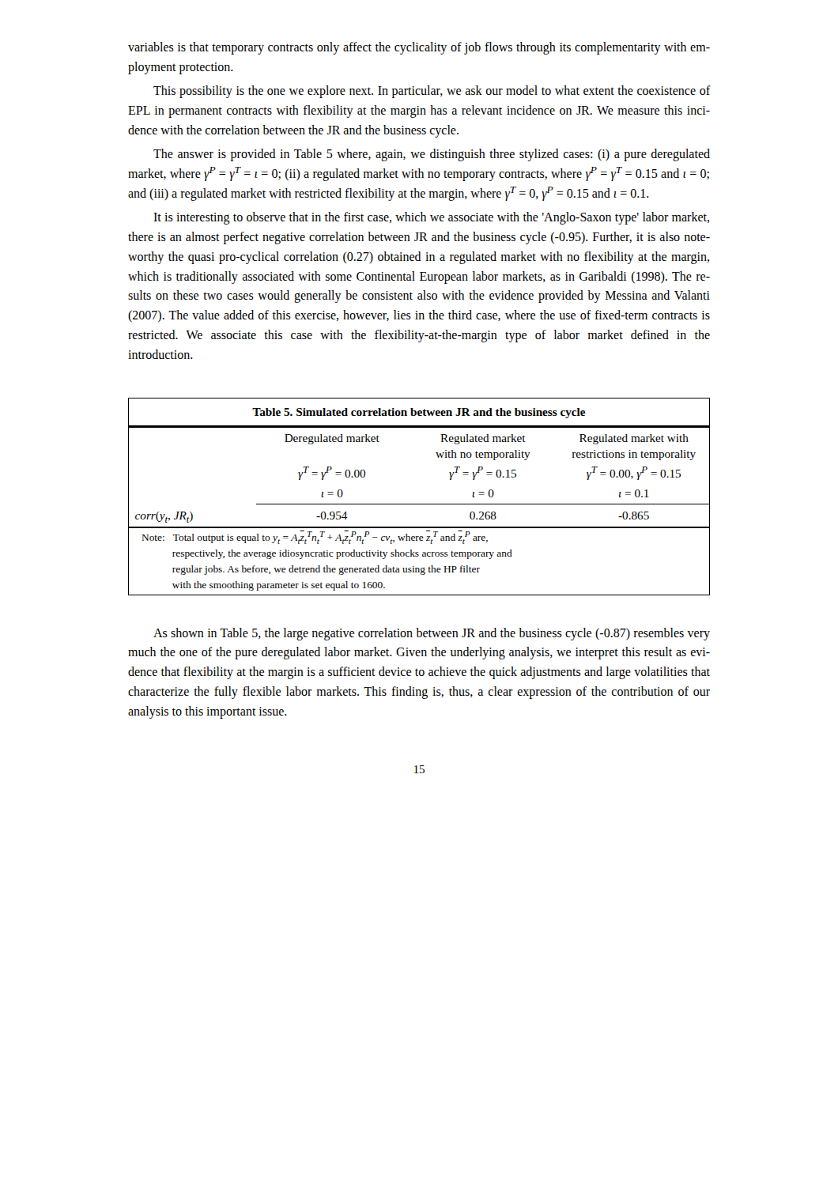variables is that temporary contracts only affect the cyclicality of job flows through its complementarity with employment protection.
This possibility is the one we explore next. In particular, we ask our model to what extent the coexistence of EPL in permanent contracts with flexibility at the margin has a relevant incidence on JR. We measure this incidence with the correlation between the JR and the business cycle.
The answer is provided in Table 5 where, again, we distinguish three stylized cases: (i) a pure deregulated market, where γP = γT = ι = 0; (ii) a regulated market with no temporary contracts, where γP = γT = 0.15 and ι = 0; and (iii) a regulated market with restricted flexibility at the margin, where γT = 0, γP = 0.15 and ι = 0.1.
It is interesting to observe that in the first case, which we associate with the 'Anglo-Saxon type' labor market, there is an almost perfect negative correlation between JR and the business cycle (-0.95). Further, it is also noteworthy the quasi pro-cyclical correlation (0.27) obtained in a regulated market with no flexibility at the margin, which is traditionally associated with some Continental European labor markets, as in Garibaldi (1998). The results on these two cases would generally be consistent also with the evidence provided by Messina and Valanti (2007). The value added of this exercise, however, lies in the third case, where the use of fixed-term contracts is restricted. We associate this case with the flexibility-at-the-margin type of labor market defined in the introduction.
Table 5. Simulated correlation between JR and the business cycle
| | Deregulated market | Regulated market with no temporality | Regulated market with restrictions in temporality |
| --- | --- | --- | --- |
| | γ T = γ P = 0.00 | γ T = γ P = 0.15 | γ T = 0.00, γ P = 0.15 |
| | ι = 0 | ι = 0 | ι = 0.1 |
| corr ( y t , JR t ) | -0.954 | 0.268 | -0.865 |
| Note: Total output is equal to y t = A t z t T n t T + A t z t P n t P − cv t , where z t T and z t P are, respectively, the average idiosyncratic productivity shocks across temporary and regular jobs. As before, we detrend the generated data using the HP filter with the smoothing parameter is set equal to 1600. |
As shown in Table 5, the large negative correlation between JR and the business cycle (-0.87) resembles very much the one of the pure deregulated labor market. Given the underlying analysis, we interpret this result as evidence that flexibility at the margin is a sufficient device to achieve the quick adjustments and large volatilities that characterize the fully flexible labor markets. This finding is, thus, a clear expression of the contribution of our analysis to this important issue.
15